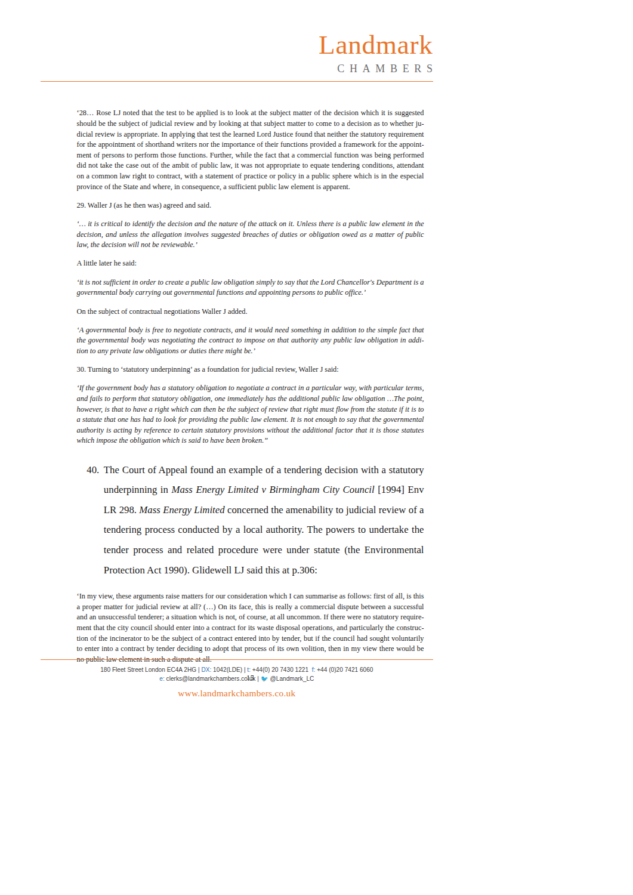Landmark
CHAMBERS
‘28… Rose LJ noted that the test to be applied is to look at the subject matter of the decision which it is suggested should be the subject of judicial review and by looking at that subject matter to come to a decision as to whether judicial review is appropriate. In applying that test the learned Lord Justice found that neither the statutory requirement for the appointment of shorthand writers nor the importance of their functions provided a framework for the appointment of persons to perform those functions. Further, while the fact that a commercial function was being performed did not take the case out of the ambit of public law, it was not appropriate to equate tendering conditions, attendant on a common law right to contract, with a statement of practice or policy in a public sphere which is in the especial province of the State and where, in consequence, a sufficient public law element is apparent.
29. Waller J (as he then was) agreed and said.
‘… it is critical to identify the decision and the nature of the attack on it. Unless there is a public law element in the decision, and unless the allegation involves suggested breaches of duties or obligation owed as a matter of public law, the decision will not be reviewable.’
A little later he said:
‘it is not sufficient in order to create a public law obligation simply to say that the Lord Chancellor's Department is a governmental body carrying out governmental functions and appointing persons to public office.’
On the subject of contractual negotiations Waller J added.
‘A governmental body is free to negotiate contracts, and it would need something in addition to the simple fact that the governmental body was negotiating the contract to impose on that authority any public law obligation in addition to any private law obligations or duties there might be.’
30. Turning to ‘statutory underpinning’ as a foundation for judicial review, Waller J said:
‘If the government body has a statutory obligation to negotiate a contract in a particular way, with particular terms, and fails to perform that statutory obligation, one immediately has the additional public law obligation …The point, however, is that to have a right which can then be the subject of review that right must flow from the statute if it is to a statute that one has had to look for providing the public law element. It is not enough to say that the governmental authority is acting by reference to certain statutory provisions without the additional factor that it is those statutes which impose the obligation which is said to have been broken.”
40. The Court of Appeal found an example of a tendering decision with a statutory underpinning in Mass Energy Limited v Birmingham City Council [1994] Env LR 298. Mass Energy Limited concerned the amenability to judicial review of a tendering process conducted by a local authority. The powers to undertake the tender process and related procedure were under statute (the Environmental Protection Act 1990). Glidewell LJ said this at p.306:
‘In my view, these arguments raise matters for our consideration which I can summarise as follows: first of all, is this a proper matter for judicial review at all? (…) On its face, this is really a commercial dispute between a successful and an unsuccessful tenderer; a situation which is not, of course, at all uncommon. If there were no statutory requirement that the city council should enter into a contract for its waste disposal operations, and particularly the construction of the incinerator to be the subject of a contract entered into by tender, but if the council had sought voluntarily to enter into a contract by tender deciding to adopt that process of its own volition, then in my view there would be no public law element in such a dispute at all.
15
180 Fleet Street London EC4A 2HG | DX: 1042(LDE) | t: +44(0) 20 7430 1221 f: +44 (0)20 7421 6060
e: clerks@landmarkchambers.co.uk | 🐦 @Landmark_LC
www.landmarkchambers.co.uk